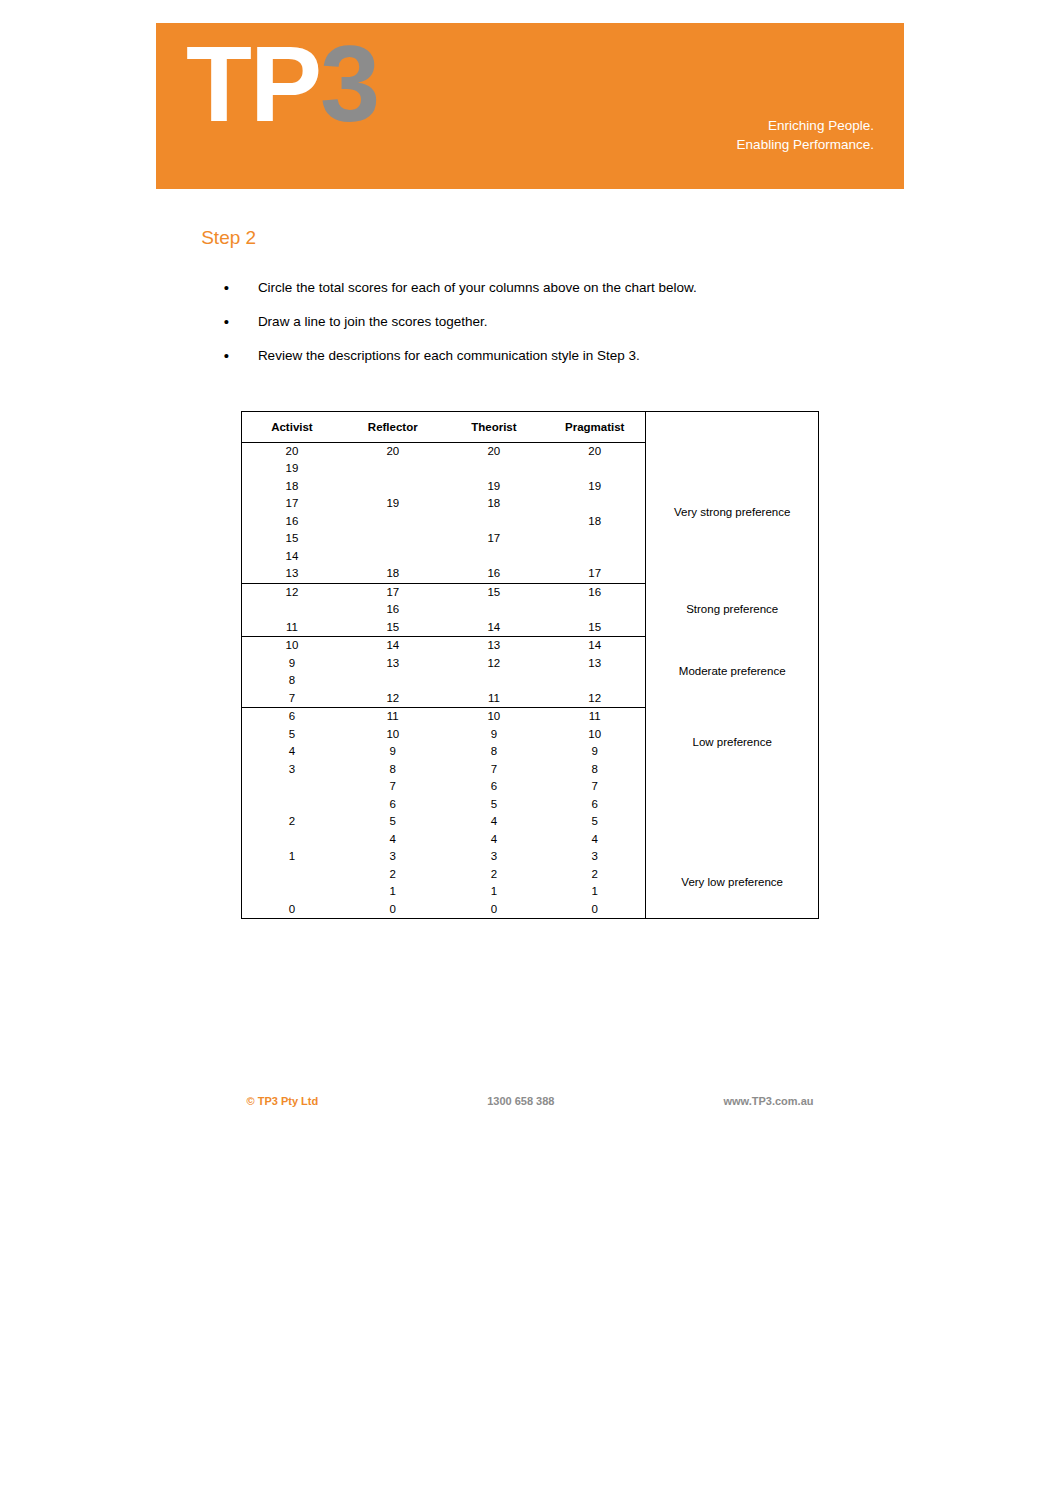TP 3
Enriching People.
Enabling Performance.
Step 2
Circle the total scores for each of your columns above on the chart below.
Draw a line to join the scores together.
Review the descriptions for each communication style in Step 3.
| Activist | Reflector | Theorist | Pragmatist | |
| --- | --- | --- | --- | --- |
| 20 | 20 | 20 | 20 | Very strong preference |
| 19 | | | |
| 18 | | 19 | 19 |
| 17 | 19 | 18 | |
| 16 | | | 18 |
| 15 | | 17 | |
| 14 | | | |
| 13 | 18 | 16 | 17 |
| 12 | 17 | 15 | 16 | Strong preference |
| | 16 | | |
| 11 | 15 | 14 | 15 |
| 10 | 14 | 13 | 14 | Moderate preference |
| 9 | 13 | 12 | 13 |
| 8 | | | |
| 7 | 12 | 11 | 12 |
| 6 | 11 | 10 | 11 | Low preference |
| 5 | 10 | 9 | 10 |
| 4 | 9 | 8 | 9 |
| 3 | 8 | 7 | 8 |
| | 7 | 6 | 7 | |
| | 6 | 5 | 6 |
| 2 | 5 | 4 | 5 | |
| | 4 | 4 | 4 |
| 1 | 3 | 3 | 3 | Very low preference |
| | 2 | 2 | 2 |
| | 1 | 1 | 1 |
| 0 | 0 | 0 | 0 |
© TP3 Pty Ltd 1300 658 388 www.TP3.com.au